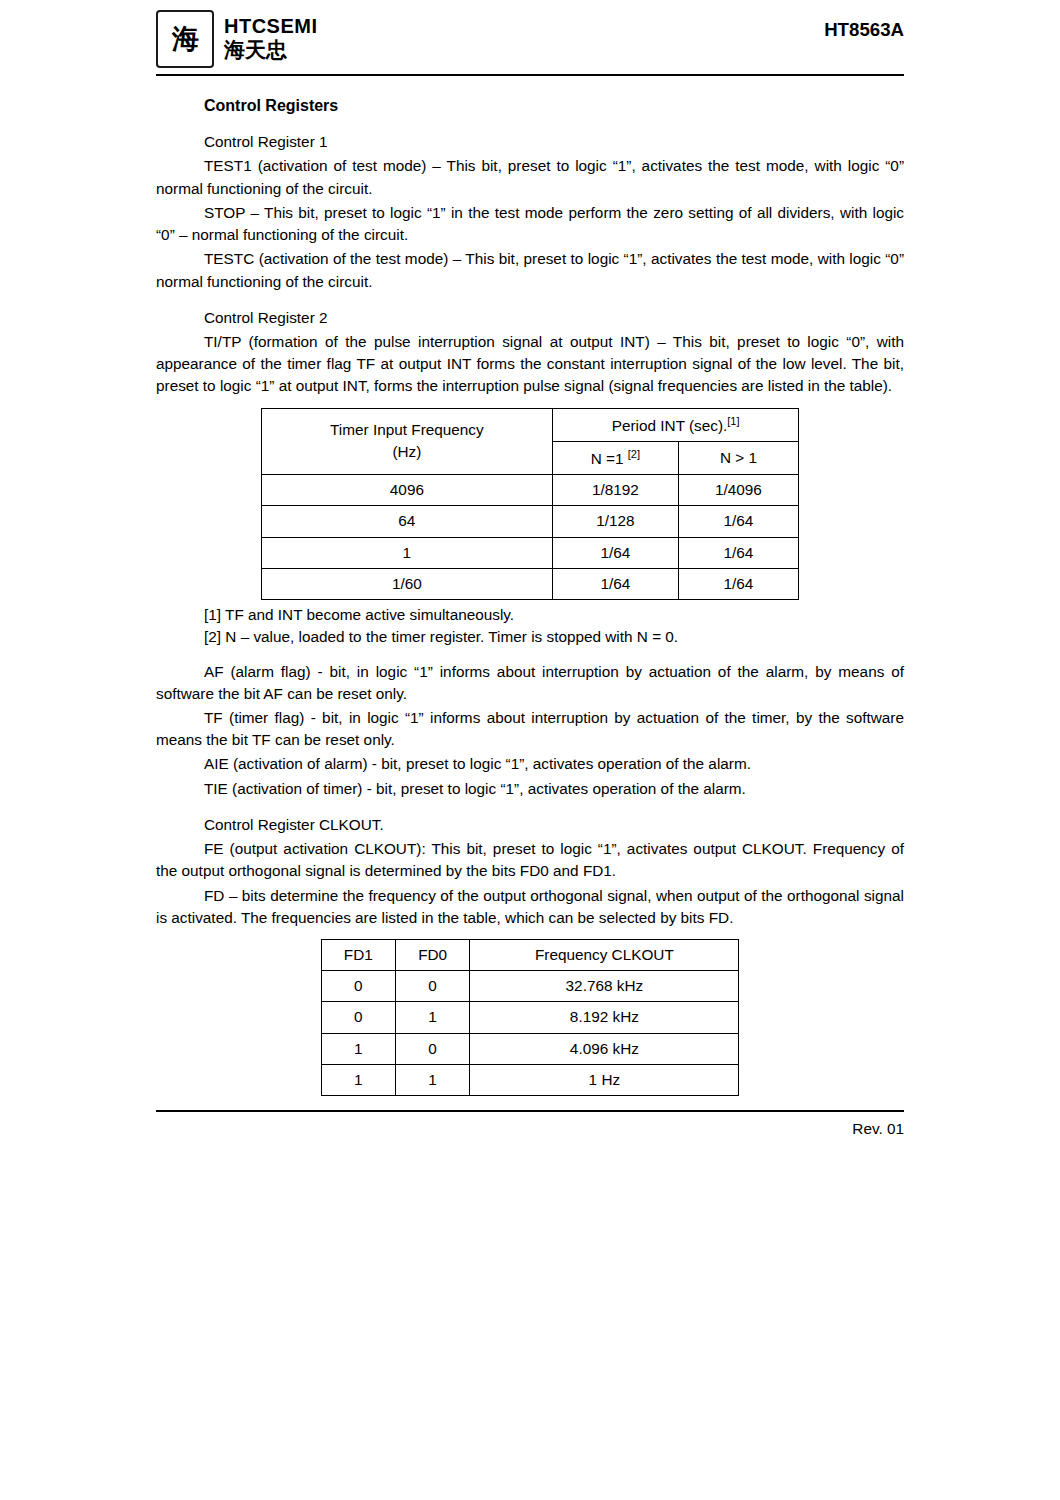海
HTCSEMI
海天忠
HT8563A
Control Registers
Control Register 1
TEST1 (activation of test mode) – This bit, preset to logic “1”, activates the test mode, with logic “0” normal functioning of the circuit.
STOP – This bit, preset to logic “1” in the test mode perform the zero setting of all dividers, with logic “0” – normal functioning of the circuit.
TESTC (activation of the test mode) – This bit, preset to logic “1”, activates the test mode, with logic “0” normal functioning of the circuit.
Control Register 2
TI/TP (formation of the pulse interruption signal at output INT) – This bit, preset to logic “0”, with appearance of the timer flag TF at output INT forms the constant interruption signal of the low level. The bit, preset to logic “1” at output INT, forms the interruption pulse signal (signal frequencies are listed in the table).
| Timer Input Frequency (Hz) | Period INT (sec). [1] |
| --- | --- |
| N =1 [2] | N > 1 |
| 4096 | 1/8192 | 1/4096 |
| 64 | 1/128 | 1/64 |
| 1 | 1/64 | 1/64 |
| 1/60 | 1/64 | 1/64 |
[1] TF and INT become active simultaneously.
[2] N – value, loaded to the timer register. Timer is stopped with N = 0.
AF (alarm flag) - bit, in logic “1” informs about interruption by actuation of the alarm, by means of software the bit AF can be reset only.
TF (timer flag) - bit, in logic “1” informs about interruption by actuation of the timer, by the software means the bit TF can be reset only.
AIE (activation of alarm) - bit, preset to logic “1”, activates operation of the alarm.
TIE (activation of timer) - bit, preset to logic “1”, activates operation of the alarm.
Control Register CLKOUT.
FE (output activation CLKOUT): This bit, preset to logic “1”, activates output CLKOUT. Frequency of the output orthogonal signal is determined by the bits FD0 and FD1.
FD – bits determine the frequency of the output orthogonal signal, when output of the orthogonal signal is activated. The frequencies are listed in the table, which can be selected by bits FD.
| FD1 | FD0 | Frequency CLKOUT |
| --- | --- | --- |
| 0 | 0 | 32.768 kHz |
| 0 | 1 | 8.192 kHz |
| 1 | 0 | 4.096 kHz |
| 1 | 1 | 1 Hz |
Rev. 01